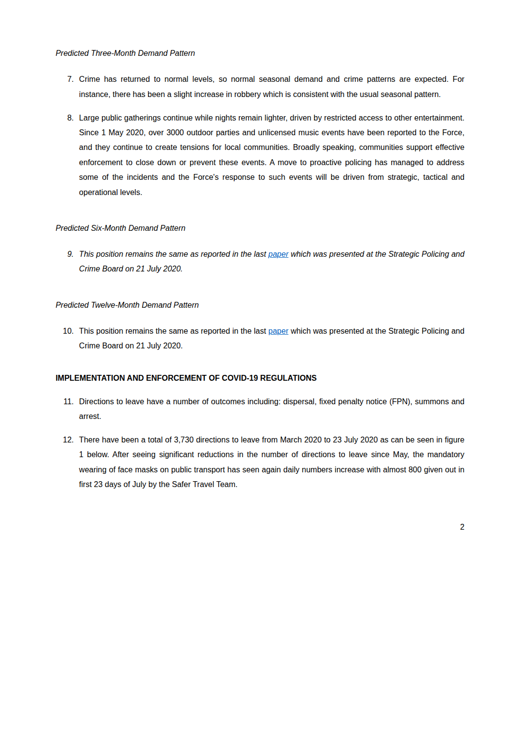Predicted Three-Month Demand Pattern
Crime has returned to normal levels, so normal seasonal demand and crime patterns are expected. For instance, there has been a slight increase in robbery which is consistent with the usual seasonal pattern.
Large public gatherings continue while nights remain lighter, driven by restricted access to other entertainment. Since 1 May 2020, over 3000 outdoor parties and unlicensed music events have been reported to the Force, and they continue to create tensions for local communities. Broadly speaking, communities support effective enforcement to close down or prevent these events. A move to proactive policing has managed to address some of the incidents and the Force's response to such events will be driven from strategic, tactical and operational levels.
Predicted Six-Month Demand Pattern
This position remains the same as reported in the last paper which was presented at the Strategic Policing and Crime Board on 21 July 2020.
Predicted Twelve-Month Demand Pattern
This position remains the same as reported in the last paper which was presented at the Strategic Policing and Crime Board on 21 July 2020.
Implementation and Enforcement of COVID-19 Regulations
Directions to leave have a number of outcomes including: dispersal, fixed penalty notice (FPN), summons and arrest.
There have been a total of 3,730 directions to leave from March 2020 to 23 July 2020 as can be seen in figure 1 below. After seeing significant reductions in the number of directions to leave since May, the mandatory wearing of face masks on public transport has seen again daily numbers increase with almost 800 given out in first 23 days of July by the Safer Travel Team.
2